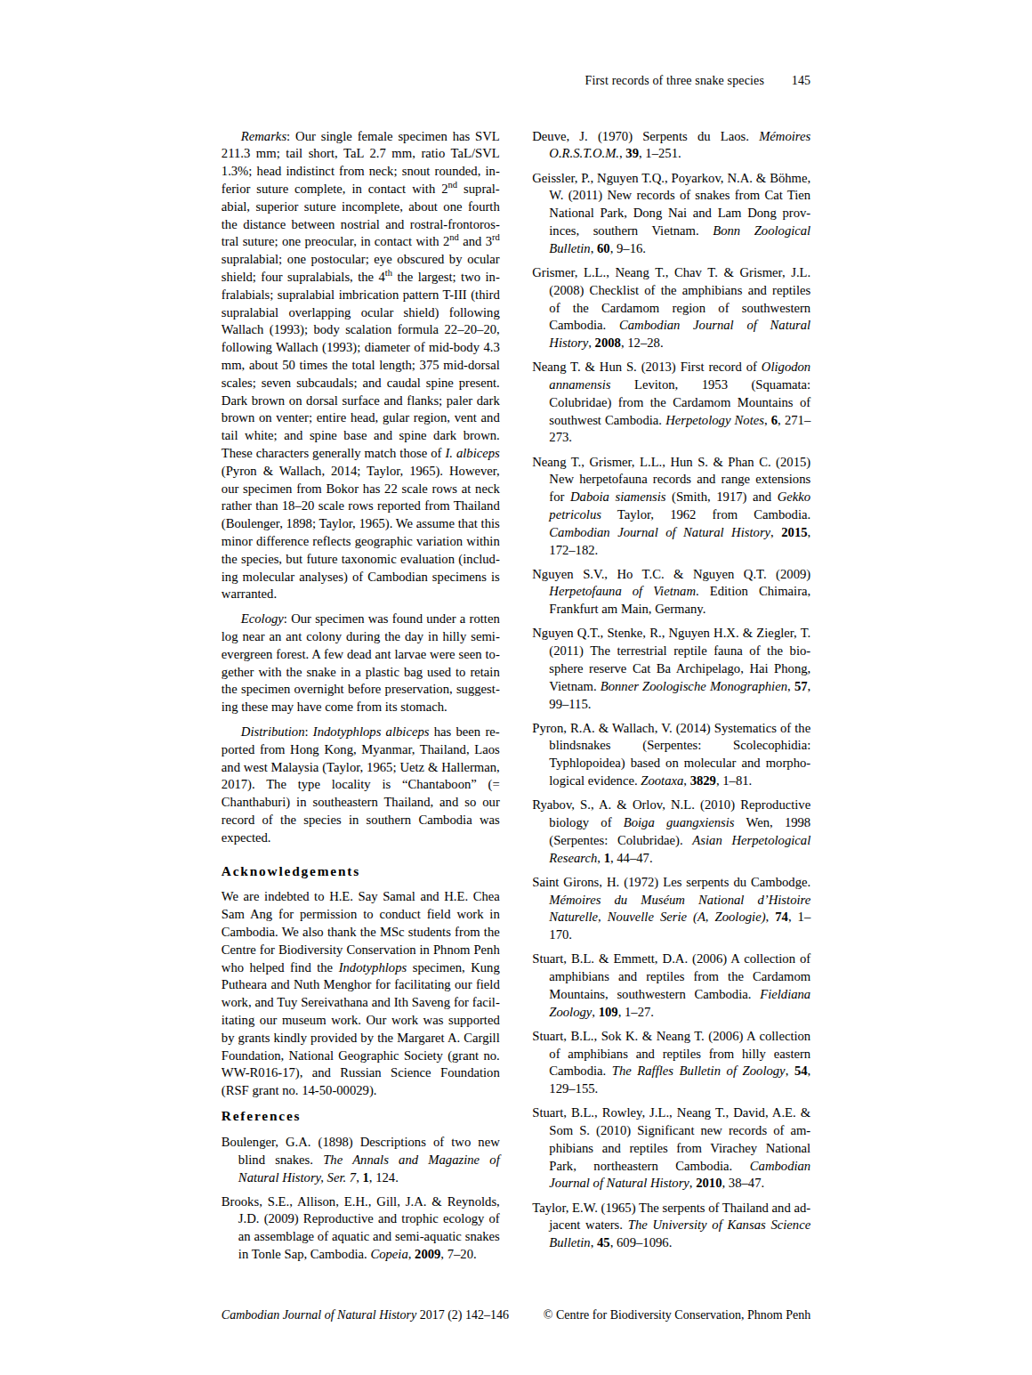First records of three snake species145
Remarks: Our single female specimen has SVL 211.3 mm; tail short, TaL 2.7 mm, ratio TaL/SVL 1.3%; head indistinct from neck; snout rounded, inferior suture complete, in contact with 2nd supralabial, superior suture incomplete, about one fourth the distance between nostrial and rostral-frontorostral suture; one preocular, in contact with 2nd and 3rd supralabial; one postocular; eye obscured by ocular shield; four supralabials, the 4th the largest; two infralabials; supralabial imbrication pattern T-III (third supralabial overlapping ocular shield) following Wallach (1993); body scalation formula 22–20–20, following Wallach (1993); diameter of mid-body 4.3 mm, about 50 times the total length; 375 mid-dorsal scales; seven subcaudals; and caudal spine present. Dark brown on dorsal surface and flanks; paler dark brown on venter; entire head, gular region, vent and tail white; and spine base and spine dark brown. These characters generally match those of I. albiceps (Pyron & Wallach, 2014; Taylor, 1965). However, our specimen from Bokor has 22 scale rows at neck rather than 18–20 scale rows reported from Thailand (Boulenger, 1898; Taylor, 1965). We assume that this minor difference reflects geographic variation within the species, but future taxonomic evaluation (including molecular analyses) of Cambodian specimens is warranted.
Ecology: Our specimen was found under a rotten log near an ant colony during the day in hilly semi-evergreen forest. A few dead ant larvae were seen together with the snake in a plastic bag used to retain the specimen overnight before preservation, suggesting these may have come from its stomach.
Distribution: Indotyphlops albiceps has been reported from Hong Kong, Myanmar, Thailand, Laos and west Malaysia (Taylor, 1965; Uetz & Hallerman, 2017). The type locality is “Chantaboon” (= Chanthaburi) in southeastern Thailand, and so our record of the species in southern Cambodia was expected.
Acknowledgements
We are indebted to H.E. Say Samal and H.E. Chea Sam Ang for permission to conduct field work in Cambodia. We also thank the MSc students from the Centre for Biodiversity Conservation in Phnom Penh who helped find the Indotyphlops specimen, Kung Putheara and Nuth Menghor for facilitating our field work, and Tuy Sereivathana and Ith Saveng for facilitating our museum work. Our work was supported by grants kindly provided by the Margaret A. Cargill Foundation, National Geographic Society (grant no. WW-R016-17), and Russian Science Foundation (RSF grant no. 14-50-00029).
References
Boulenger, G.A. (1898) Descriptions of two new blind snakes. The Annals and Magazine of Natural History, Ser. 7, 1, 124.
Brooks, S.E., Allison, E.H., Gill, J.A. & Reynolds, J.D. (2009) Reproductive and trophic ecology of an assemblage of aquatic and semi-aquatic snakes in Tonle Sap, Cambodia. Copeia, 2009, 7–20.
Deuve, J. (1970) Serpents du Laos. Mémoires O.R.S.T.O.M., 39, 1–251.
Geissler, P., Nguyen T.Q., Poyarkov, N.A. & Böhme, W. (2011) New records of snakes from Cat Tien National Park, Dong Nai and Lam Dong provinces, southern Vietnam. Bonn Zoological Bulletin, 60, 9–16.
Grismer, L.L., Neang T., Chav T. & Grismer, J.L. (2008) Checklist of the amphibians and reptiles of the Cardamom region of southwestern Cambodia. Cambodian Journal of Natural History, 2008, 12–28.
Neang T. & Hun S. (2013) First record of Oligodon annamensis Leviton, 1953 (Squamata: Colubridae) from the Cardamom Mountains of southwest Cambodia. Herpetology Notes, 6, 271–273.
Neang T., Grismer, L.L., Hun S. & Phan C. (2015) New herpetofauna records and range extensions for Daboia siamensis (Smith, 1917) and Gekko petricolus Taylor, 1962 from Cambodia. Cambodian Journal of Natural History, 2015, 172–182.
Nguyen S.V., Ho T.C. & Nguyen Q.T. (2009) Herpetofauna of Vietnam. Edition Chimaira, Frankfurt am Main, Germany.
Nguyen Q.T., Stenke, R., Nguyen H.X. & Ziegler, T. (2011) The terrestrial reptile fauna of the biosphere reserve Cat Ba Archipelago, Hai Phong, Vietnam. Bonner Zoologische Monographien, 57, 99–115.
Pyron, R.A. & Wallach, V. (2014) Systematics of the blindsnakes (Serpentes: Scolecophidia: Typhlopoidea) based on molecular and morphological evidence. Zootaxa, 3829, 1–81.
Ryabov, S., A. & Orlov, N.L. (2010) Reproductive biology of Boiga guangxiensis Wen, 1998 (Serpentes: Colubridae). Asian Herpetological Research, 1, 44–47.
Saint Girons, H. (1972) Les serpents du Cambodge. Mémoires du Muséum National d’Histoire Naturelle, Nouvelle Serie (A, Zoologie), 74, 1–170.
Stuart, B.L. & Emmett, D.A. (2006) A collection of amphibians and reptiles from the Cardamom Mountains, southwestern Cambodia. Fieldiana Zoology, 109, 1–27.
Stuart, B.L., Sok K. & Neang T. (2006) A collection of amphibians and reptiles from hilly eastern Cambodia. The Raffles Bulletin of Zoology, 54, 129–155.
Stuart, B.L., Rowley, J.L., Neang T., David, A.E. & Som S. (2010) Significant new records of amphibians and reptiles from Virachey National Park, northeastern Cambodia. Cambodian Journal of Natural History, 2010, 38–47.
Taylor, E.W. (1965) The serpents of Thailand and adjacent waters. The University of Kansas Science Bulletin, 45, 609–1096.
Cambodian Journal of Natural History 2017 (2) 142–146
© Centre for Biodiversity Conservation, Phnom Penh